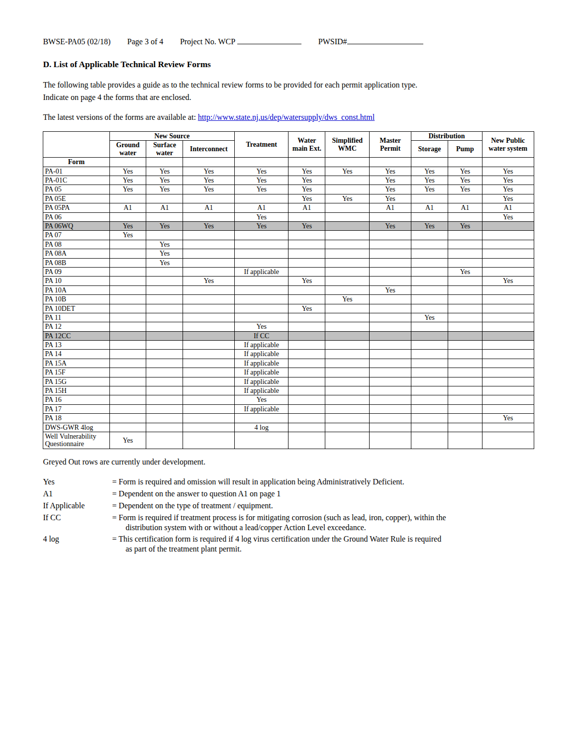BWSE-PA05 (02/18) Page 3 of 4 Project No. WCP PWSID#
D. List of Applicable Technical Review Forms
The following table provides a guide as to the technical review forms to be provided for each permit application type.
Indicate on page 4 the forms that are enclosed.
The latest versions of the forms are available at: http://www.state.nj.us/dep/watersupply/dws_const.html
| | New Source | Treatment | Water main Ext. | Simplified WMC | Master Permit | Distribution | New Public water system |
| --- | --- | --- | --- | --- | --- | --- | --- |
| Ground water | Surface water | Interconnect | Storage | Pump |
| Form | | | | | | | | | | |
| PA-01 | Yes | Yes | Yes | Yes | Yes | Yes | Yes | Yes | Yes | Yes |
| PA-01C | Yes | Yes | Yes | Yes | Yes | | Yes | Yes | Yes | Yes |
| PA 05 | Yes | Yes | Yes | Yes | Yes | | Yes | Yes | Yes | Yes |
| PA 05E | | | | | Yes | Yes | Yes | | | Yes |
| PA 05PA | A1 | A1 | A1 | A1 | A1 | | A1 | A1 | A1 | A1 |
| PA 06 | | | | Yes | | | | | | Yes |
| PA 06WQ | Yes | Yes | Yes | Yes | Yes | | Yes | Yes | Yes | |
| PA 07 | Yes | | | | | | | | | |
| PA 08 | | Yes | | | | | | | | |
| PA 08A | | Yes | | | | | | | | |
| PA 08B | | Yes | | | | | | | | |
| PA 09 | | | | If applicable | | | | | Yes | |
| PA 10 | | | Yes | | Yes | | | | | Yes |
| PA 10A | | | | | | | Yes | | | |
| PA 10B | | | | | | Yes | | | | |
| PA 10DET | | | | | Yes | | | | | |
| PA 11 | | | | | | | | Yes | | |
| PA 12 | | | | Yes | | | | | | |
| PA 12CC | | | | If CC | | | | | | |
| PA 13 | | | | If applicable | | | | | | |
| PA 14 | | | | If applicable | | | | | | |
| PA 15A | | | | If applicable | | | | | | |
| PA 15F | | | | If applicable | | | | | | |
| PA 15G | | | | If applicable | | | | | | |
| PA 15H | | | | If applicable | | | | | | |
| PA 16 | | | | Yes | | | | | | |
| PA 17 | | | | If applicable | | | | | | |
| PA 18 | | | | | | | | | | Yes |
| DWS-GWR 4log | | | | 4 log | | | | | | |
| Well Vulnerability Questionnaire | Yes | | | | | | | | | |
Greyed Out rows are currently under development.
| Yes | = Form is required and omission will result in application being Administratively Deficient. |
| A1 | = Dependent on the answer to question A1 on page 1 |
| If Applicable | = Dependent on the type of treatment / equipment. |
| If CC | = Form is required if treatment process is for mitigating corrosion (such as lead, iron, copper), within the distribution system with or without a lead/copper Action Level exceedance. |
| 4 log | = This certification form is required if 4 log virus certification under the Ground Water Rule is required as part of the treatment plant permit. |